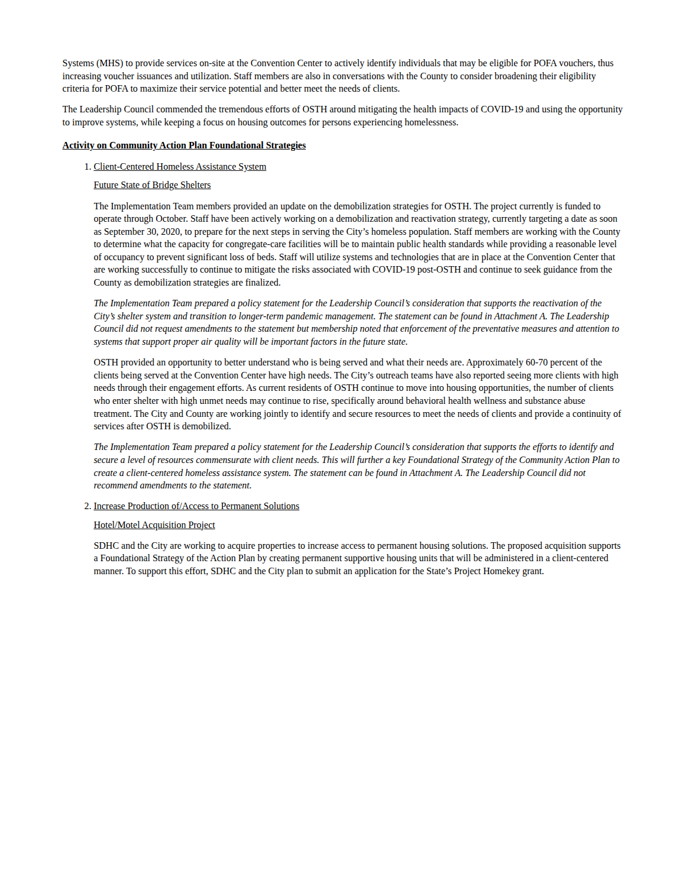Systems (MHS) to provide services on-site at the Convention Center to actively identify individuals that may be eligible for POFA vouchers, thus increasing voucher issuances and utilization. Staff members are also in conversations with the County to consider broadening their eligibility criteria for POFA to maximize their service potential and better meet the needs of clients.
The Leadership Council commended the tremendous efforts of OSTH around mitigating the health impacts of COVID-19 and using the opportunity to improve systems, while keeping a focus on housing outcomes for persons experiencing homelessness.
Activity on Community Action Plan Foundational Strategies
Client-Centered Homeless Assistance System
Future State of Bridge Shelters
The Implementation Team members provided an update on the demobilization strategies for OSTH. The project currently is funded to operate through October. Staff have been actively working on a demobilization and reactivation strategy, currently targeting a date as soon as September 30, 2020, to prepare for the next steps in serving the City’s homeless population. Staff members are working with the County to determine what the capacity for congregate-care facilities will be to maintain public health standards while providing a reasonable level of occupancy to prevent significant loss of beds. Staff will utilize systems and technologies that are in place at the Convention Center that are working successfully to continue to mitigate the risks associated with COVID-19 post-OSTH and continue to seek guidance from the County as demobilization strategies are finalized.
The Implementation Team prepared a policy statement for the Leadership Council’s consideration that supports the reactivation of the City’s shelter system and transition to longer-term pandemic management. The statement can be found in Attachment A. The Leadership Council did not request amendments to the statement but membership noted that enforcement of the preventative measures and attention to systems that support proper air quality will be important factors in the future state.
OSTH provided an opportunity to better understand who is being served and what their needs are. Approximately 60-70 percent of the clients being served at the Convention Center have high needs. The City’s outreach teams have also reported seeing more clients with high needs through their engagement efforts. As current residents of OSTH continue to move into housing opportunities, the number of clients who enter shelter with high unmet needs may continue to rise, specifically around behavioral health wellness and substance abuse treatment. The City and County are working jointly to identify and secure resources to meet the needs of clients and provide a continuity of services after OSTH is demobilized.
The Implementation Team prepared a policy statement for the Leadership Council’s consideration that supports the efforts to identify and secure a level of resources commensurate with client needs. This will further a key Foundational Strategy of the Community Action Plan to create a client-centered homeless assistance system. The statement can be found in Attachment A. The Leadership Council did not recommend amendments to the statement.
Increase Production of/Access to Permanent Solutions
Hotel/Motel Acquisition Project
SDHC and the City are working to acquire properties to increase access to permanent housing solutions. The proposed acquisition supports a Foundational Strategy of the Action Plan by creating permanent supportive housing units that will be administered in a client-centered manner. To support this effort, SDHC and the City plan to submit an application for the State’s Project Homekey grant.